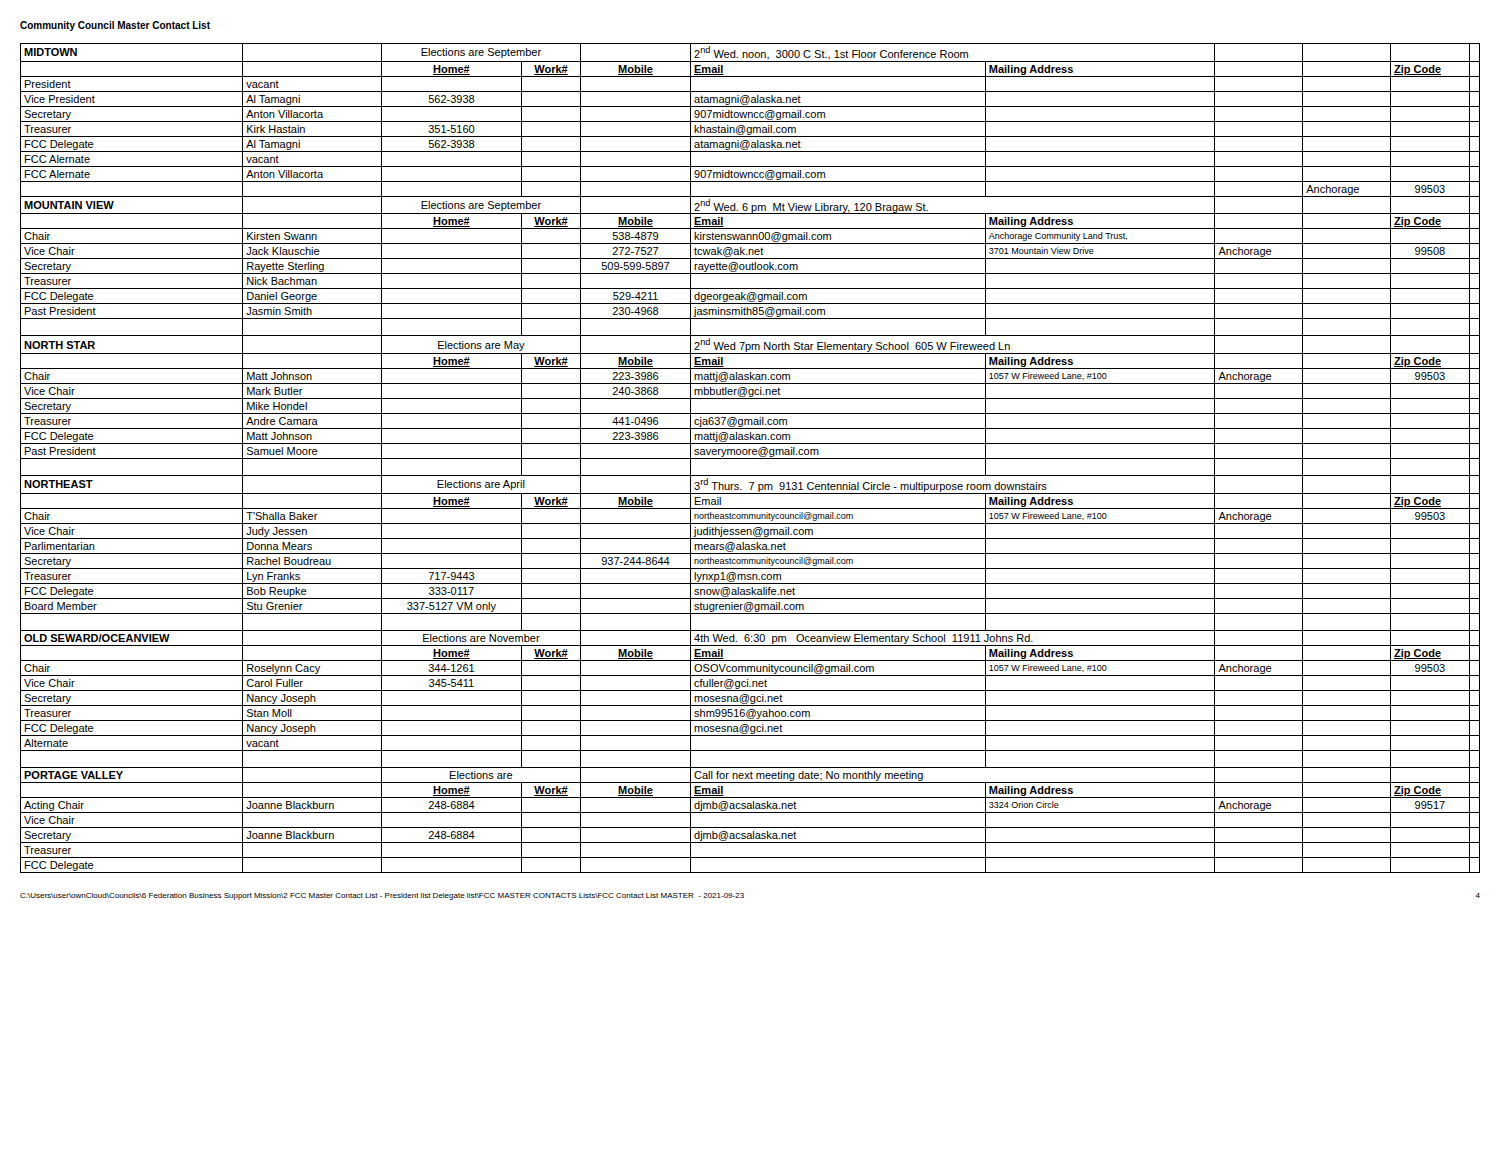Community Council Master Contact List
| MIDTOWN | | Elections are September | | 2 nd Wed. noon, 3000 C St., 1st Floor Conference Room | | | | |
| | | Home# | Work# | Mobile | Email | Mailing Address | | | Zip Code | |
| President | vacant | | | | | | | | | |
| Vice President | Al Tamagni | 562-3938 | | | atamagni@alaska.net | | | | | |
| Secretary | Anton Villacorta | | | | 907midtowncc@gmail.com | | | | | |
| Treasurer | Kirk Hastain | 351-5160 | | | khastain@gmail.com | | | | | |
| FCC Delegate | Al Tamagni | 562-3938 | | | atamagni@alaska.net | | | | | |
| FCC Alernate | vacant | | | | | | | | | |
| FCC Alernate | Anton Villacorta | | | | 907midtowncc@gmail.com | | | | | |
| | | | | | | | | Anchorage | 99503 | |
| MOUNTAIN VIEW | | Elections are September | | 2 nd Wed. 6 pm Mt View Library, 120 Bragaw St. | | | | |
| | | Home# | Work# | Mobile | Email | Mailing Address | | | Zip Code | |
| Chair | Kirsten Swann | | | 538-4879 | kirstenswann00@gmail.com | Anchorage Community Land Trust, | | | | |
| Vice Chair | Jack Klauschie | | | 272-7527 | tcwak@ak.net | 3701 Mountain View Drive | Anchorage | | 99508 | |
| Secretary | Rayette Sterling | | | 509-599-5897 | rayette@outlook.com | | | | | |
| Treasurer | Nick Bachman | | | | | | | | | |
| FCC Delegate | Daniel George | | | 529-4211 | dgeorgeak@gmail.com | | | | | |
| Past President | Jasmin Smith | | | 230-4968 | jasminsmith85@gmail.com | | | | | |
| NORTH STAR | | Elections are May | | 2 nd Wed 7pm North Star Elementary School 605 W Fireweed Ln | | | | |
| | | Home# | Work# | Mobile | Email | Mailing Address | | | Zip Code | |
| Chair | Matt Johnson | | | 223-3986 | mattj@alaskan.com | 1057 W Fireweed Lane, #100 | Anchorage | | 99503 | |
| Vice Chair | Mark Butler | | | 240-3868 | mbbutler@gci.net | | | | | |
| Secretary | Mike Hondel | | | | | | | | | |
| Treasurer | Andre Camara | | | 441-0496 | cja637@gmail.com | | | | | |
| FCC Delegate | Matt Johnson | | | 223-3986 | mattj@alaskan.com | | | | | |
| Past President | Samuel Moore | | | | saverymoore@gmail.com | | | | | |
| NORTHEAST | | Elections are April | | 3 rd Thurs. 7 pm 9131 Centennial Circle - multipurpose room downstairs | | | | |
| | | Home# | Work# | Mobile | Email | Mailing Address | | | Zip Code | |
| Chair | T'Shalla Baker | | | | northeastcommunitycouncil@gmail.com | 1057 W Fireweed Lane, #100 | Anchorage | | 99503 | |
| Vice Chair | Judy Jessen | | | | judithjessen@gmail.com | | | | | |
| Parlimentarian | Donna Mears | | | | mears@alaska.net | | | | | |
| Secretary | Rachel Boudreau | | | 937-244-8644 | northeastcommunitycouncil@gmail.com | | | | | |
| Treasurer | Lyn Franks | 717-9443 | | | lynxp1@msn.com | | | | | |
| FCC Delegate | Bob Reupke | 333-0117 | | | snow@alaskalife.net | | | | | |
| Board Member | Stu Grenier | 337-5127 VM only | | | stugrenier@gmail.com | | | | | |
| OLD SEWARD/OCEANVIEW | | Elections are November | | 4th Wed. 6:30 pm Oceanview Elementary School 11911 Johns Rd. | | | | |
| | | Home# | Work# | Mobile | Email | Mailing Address | | | Zip Code | |
| Chair | Roselynn Cacy | 344-1261 | | | OSOVcommunitycouncil@gmail.com | 1057 W Fireweed Lane, #100 | Anchorage | | 99503 | |
| Vice Chair | Carol Fuller | 345-5411 | | | cfuller@gci.net | | | | | |
| Secretary | Nancy Joseph | | | | mosesna@gci.net | | | | | |
| Treasurer | Stan Moll | | | | shm99516@yahoo.com | | | | | |
| FCC Delegate | Nancy Joseph | | | | mosesna@gci.net | | | | | |
| Alternate | vacant | | | | | | | | | |
| PORTAGE VALLEY | | Elections are | | Call for next meeting date; No monthly meeting | | | | |
| | | Home# | Work# | Mobile | Email | Mailing Address | | | Zip Code | |
| Acting Chair | Joanne Blackburn | 248-6884 | | | djmb@acsalaska.net | 3324 Orion Circle | Anchorage | | 99517 | |
| Vice Chair | | | | | | | | | | |
| Secretary | Joanne Blackburn | 248-6884 | | | djmb@acsalaska.net | | | | | |
| Treasurer | | | | | | | | | | |
| FCC Delegate | | | | | | | | | | |
C:\Users\user\ownCloud\Councils\6 Federation Business Support Mission\2 FCC Master Contact List - President list Delegate list\FCC MASTER CONTACTS Lists\FCC Contact List MASTER - 2021-09-23 4